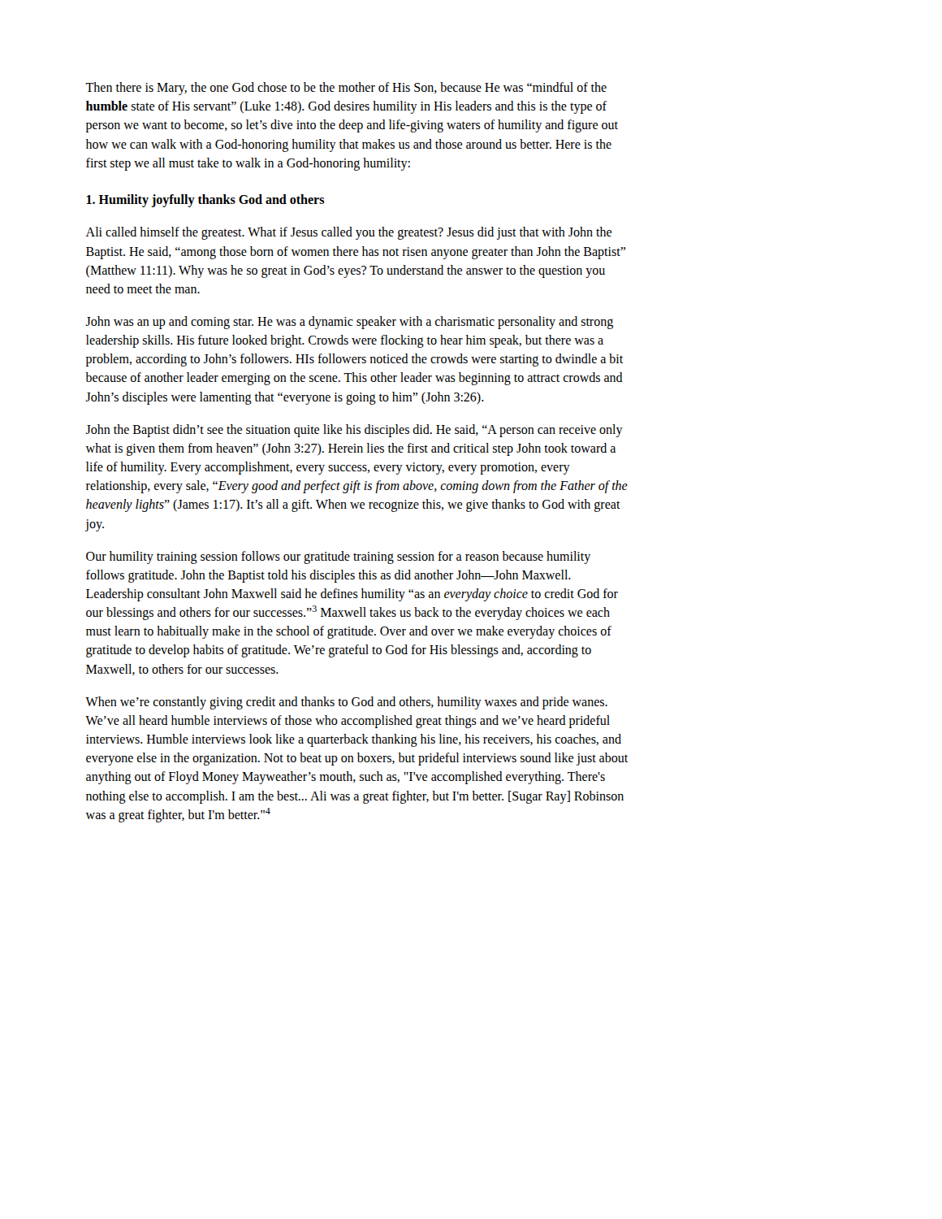Then there is Mary, the one God chose to be the mother of His Son, because He was “mindful of the humble state of His servant” (Luke 1:48). God desires humility in His leaders and this is the type of person we want to become, so let’s dive into the deep and life-giving waters of humility and figure out how we can walk with a God-honoring humility that makes us and those around us better. Here is the first step we all must take to walk in a God-honoring humility:
1. Humility joyfully thanks God and others
Ali called himself the greatest. What if Jesus called you the greatest? Jesus did just that with John the Baptist. He said, “among those born of women there has not risen anyone greater than John the Baptist” (Matthew 11:11). Why was he so great in God’s eyes? To understand the answer to the question you need to meet the man.
John was an up and coming star. He was a dynamic speaker with a charismatic personality and strong leadership skills. His future looked bright. Crowds were flocking to hear him speak, but there was a problem, according to John’s followers. HIs followers noticed the crowds were starting to dwindle a bit because of another leader emerging on the scene. This other leader was beginning to attract crowds and John’s disciples were lamenting that “everyone is going to him” (John 3:26).
John the Baptist didn’t see the situation quite like his disciples did. He said, “A person can receive only what is given them from heaven” (John 3:27). Herein lies the first and critical step John took toward a life of humility. Every accomplishment, every success, every victory, every promotion, every relationship, every sale, “Every good and perfect gift is from above, coming down from the Father of the heavenly lights” (James 1:17). It’s all a gift. When we recognize this, we give thanks to God with great joy.
Our humility training session follows our gratitude training session for a reason because humility follows gratitude. John the Baptist told his disciples this as did another John—John Maxwell. Leadership consultant John Maxwell said he defines humility “as an everyday choice to credit God for our blessings and others for our successes.”3 Maxwell takes us back to the everyday choices we each must learn to habitually make in the school of gratitude. Over and over we make everyday choices of gratitude to develop habits of gratitude. We’re grateful to God for His blessings and, according to Maxwell, to others for our successes.
When we’re constantly giving credit and thanks to God and others, humility waxes and pride wanes. We’ve all heard humble interviews of those who accomplished great things and we’ve heard prideful interviews. Humble interviews look like a quarterback thanking his line, his receivers, his coaches, and everyone else in the organization. Not to beat up on boxers, but prideful interviews sound like just about anything out of Floyd Money Mayweather’s mouth, such as, "I've accomplished everything. There's nothing else to accomplish. I am the best... Ali was a great fighter, but I'm better. [Sugar Ray] Robinson was a great fighter, but I'm better."4